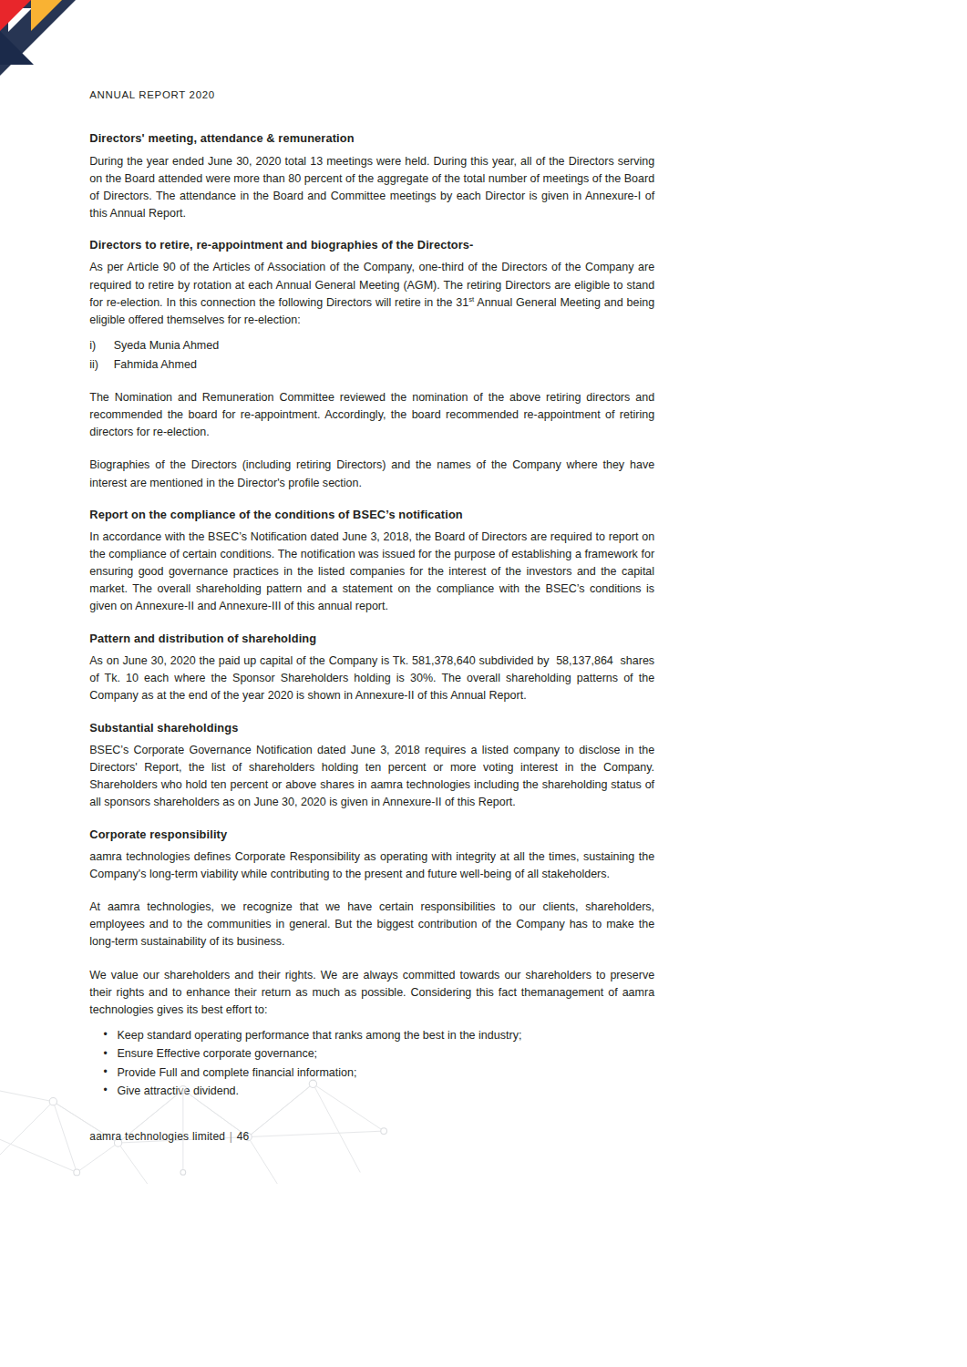ANNUAL REPORT 2020
Directors' meeting, attendance & remuneration
During the year ended June 30, 2020 total 13 meetings were held. During this year, all of the Directors serving on the Board attended were more than 80 percent of the aggregate of the total number of meetings of the Board of Directors. The attendance in the Board and Committee meetings by each Director is given in Annexure-I of this Annual Report.
Directors to retire, re-appointment and biographies of the Directors-
As per Article 90 of the Articles of Association of the Company, one-third of the Directors of the Company are required to retire by rotation at each Annual General Meeting (AGM). The retiring Directors are eligible to stand for re-election. In this connection the following Directors will retire in the 31st Annual General Meeting and being eligible offered themselves for re-election:
i) Syeda Munia Ahmed
ii) Fahmida Ahmed
The Nomination and Remuneration Committee reviewed the nomination of the above retiring directors and recommended the board for re-appointment. Accordingly, the board recommended re-appointment of retiring directors for re-election.
Biographies of the Directors (including retiring Directors) and the names of the Company where they have interest are mentioned in the Director's profile section.
Report on the compliance of the conditions of BSEC’s notification
In accordance with the BSEC’s Notification dated June 3, 2018, the Board of Directors are required to report on the compliance of certain conditions. The notification was issued for the purpose of establishing a framework for ensuring good governance practices in the listed companies for the interest of the investors and the capital market. The overall shareholding pattern and a statement on the compliance with the BSEC’s conditions is given on Annexure-II and Annexure-III of this annual report.
Pattern and distribution of shareholding
As on June 30, 2020 the paid up capital of the Company is Tk. 581,378,640 subdivided by 58,137,864 shares of Tk. 10 each where the Sponsor Shareholders holding is 30%. The overall shareholding patterns of the Company as at the end of the year 2020 is shown in Annexure-II of this Annual Report.
Substantial shareholdings
BSEC’s Corporate Governance Notification dated June 3, 2018 requires a listed company to disclose in the Directors' Report, the list of shareholders holding ten percent or more voting interest in the Company. Shareholders who hold ten percent or above shares in aamra technologies including the shareholding status of all sponsors shareholders as on June 30, 2020 is given in Annexure-II of this Report.
Corporate responsibility
aamra technologies defines Corporate Responsibility as operating with integrity at all the times, sustaining the Company's long-term viability while contributing to the present and future well-being of all stakeholders.
At aamra technologies, we recognize that we have certain responsibilities to our clients, shareholders, employees and to the communities in general. But the biggest contribution of the Company has to make the long-term sustainability of its business.
We value our shareholders and their rights. We are always committed towards our shareholders to preserve their rights and to enhance their return as much as possible. Considering this fact themanagement of aamra technologies gives its best effort to:
Keep standard operating performance that ranks among the best in the industry;
Ensure Effective corporate governance;
Provide Full and complete financial information;
Give attractive dividend.
aamra technologies limited|46